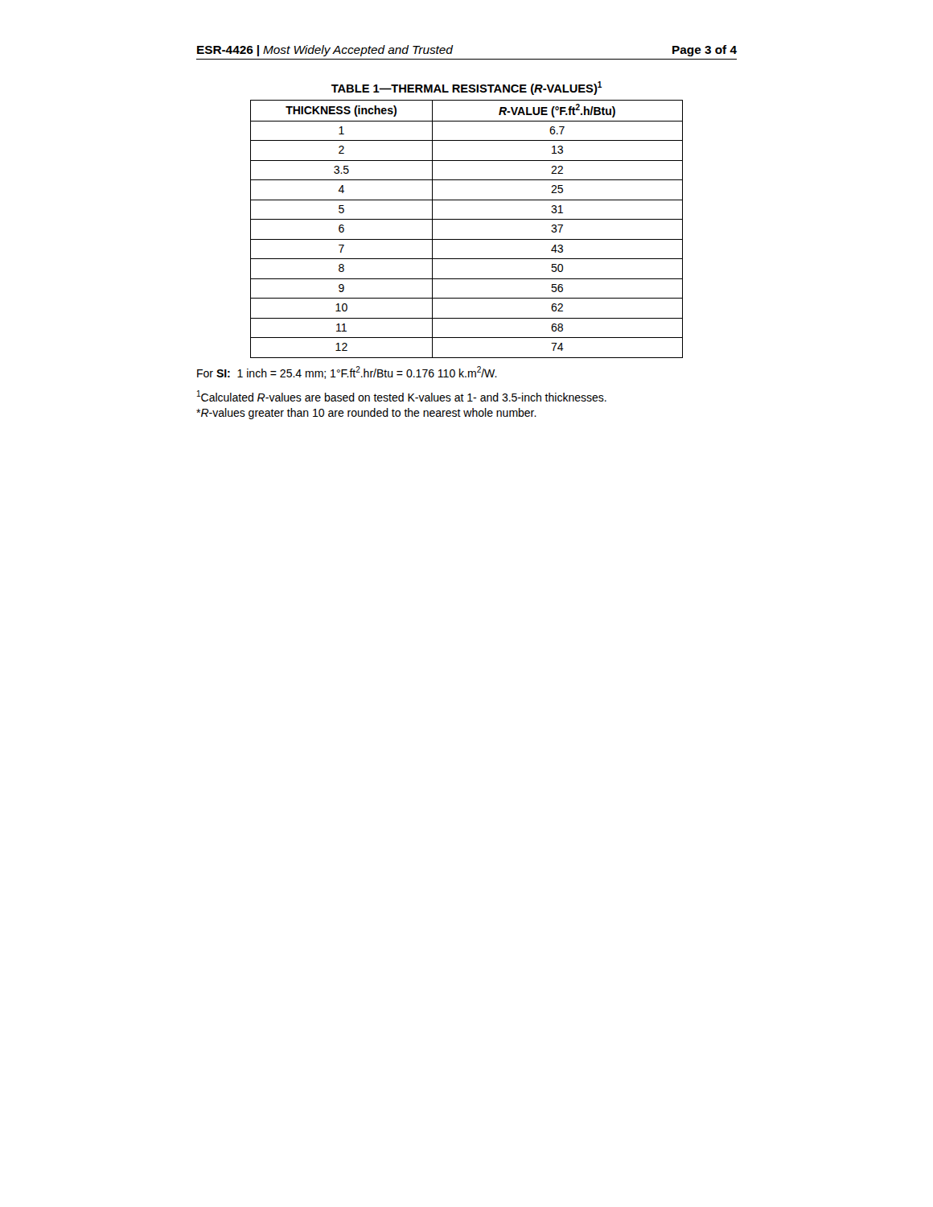ESR-4426|Most Widely Accepted and Trusted
Page 3 of 4
TABLE 1—THERMAL RESISTANCE (R-VALUES)1
| THICKNESS (inches) | R -VALUE (°F.ft 2 .h/Btu) |
| --- | --- |
| 1 | 6.7 |
| 2 | 13 |
| 3.5 | 22 |
| 4 | 25 |
| 5 | 31 |
| 6 | 37 |
| 7 | 43 |
| 8 | 50 |
| 9 | 56 |
| 10 | 62 |
| 11 | 68 |
| 12 | 74 |
For SI: 1 inch = 25.4 mm; 1°F.ft2.hr/Btu = 0.176 110 k.m2/W.
1Calculated R-values are based on tested K-values at 1- and 3.5-inch thicknesses.
*R-values greater than 10 are rounded to the nearest whole number.